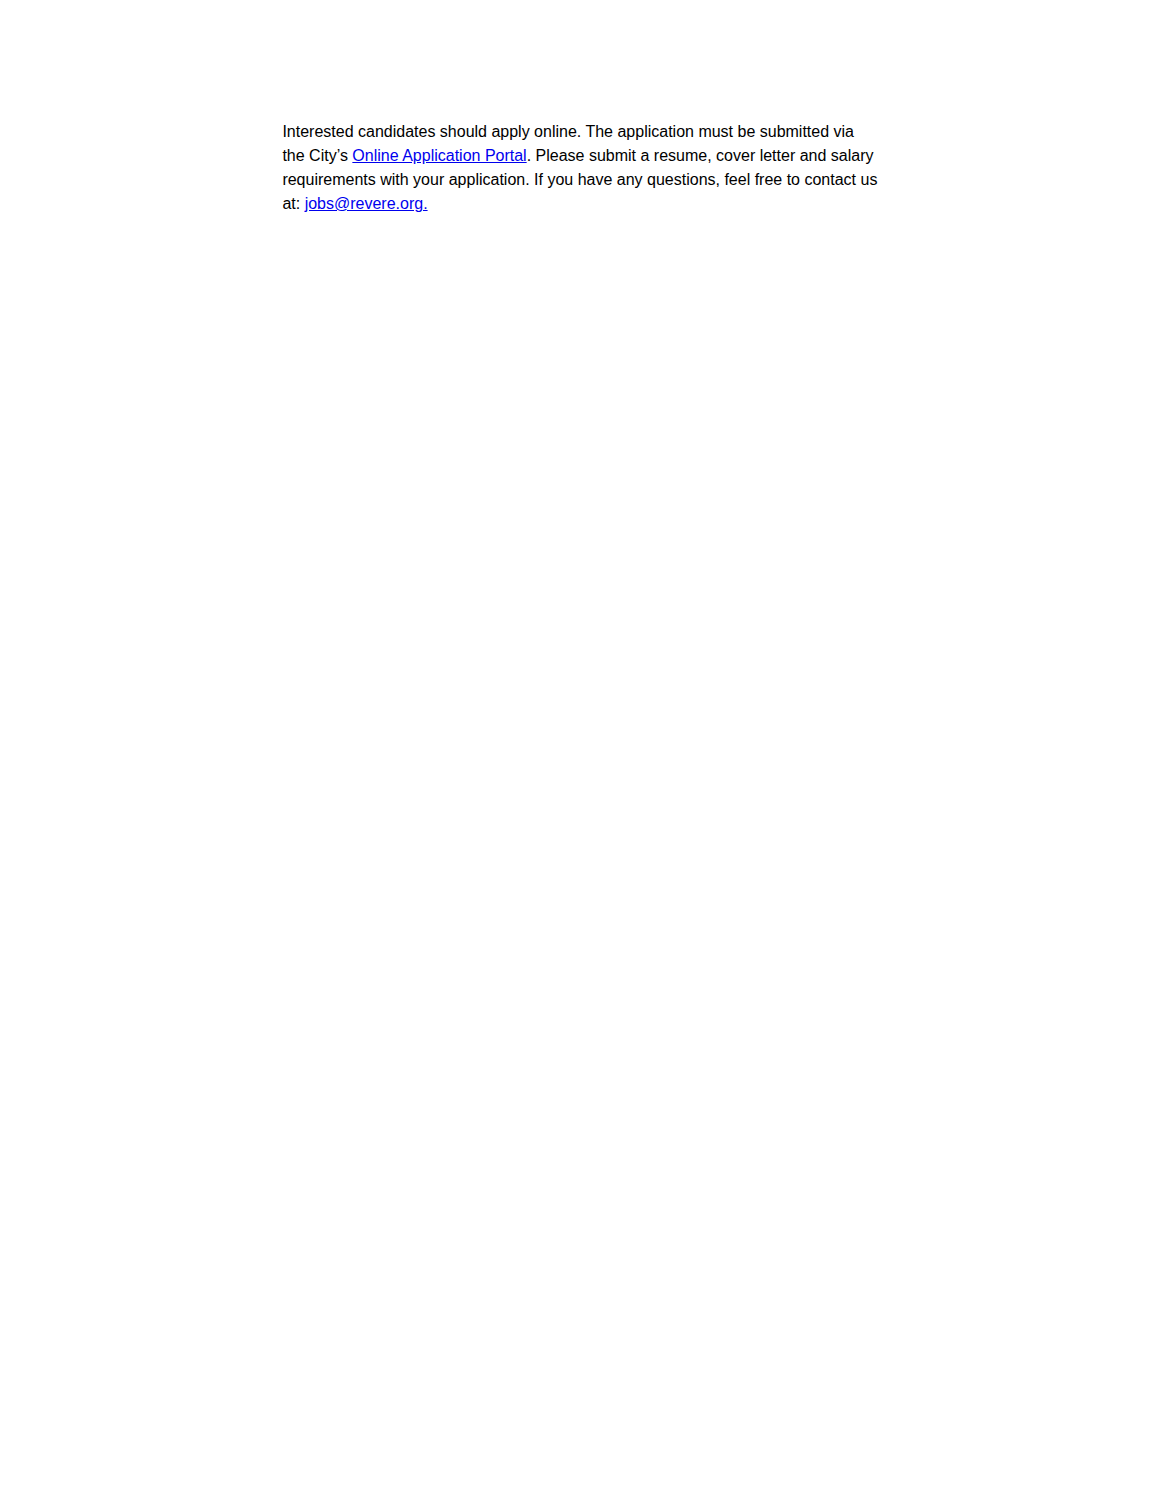Interested candidates should apply online. The application must be submitted via the City’s Online Application Portal. Please submit a resume, cover letter and salary requirements with your application. If you have any questions, feel free to contact us at: jobs@revere.org.